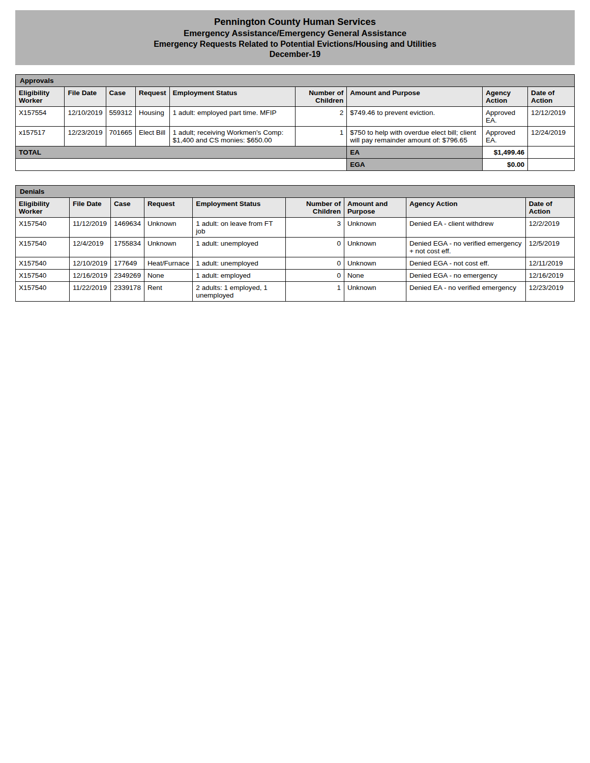Pennington County Human Services
Emergency Assistance/Emergency General Assistance
Emergency Requests Related to Potential Evictions/Housing and Utilities
December-19
Approvals
| Eligibility Worker | File Date | Case | Request | Employment Status | Number of Children | Amount and Purpose | Agency Action | Date of Action |
| --- | --- | --- | --- | --- | --- | --- | --- | --- |
| X157554 | 12/10/2019 | 559312 | Housing | 1 adult: employed part time. MFIP | 2 | $749.46 to prevent eviction. | Approved EA. | 12/12/2019 |
| x157517 | 12/23/2019 | 701665 | Elect Bill | 1 adult; receiving Workmen's Comp: $1,400 and CS monies: $650.00 | 1 | $750 to help with overdue elect bill; client will pay remainder amount of: $796.65 | Approved EA. | 12/24/2019 |
| TOTAL | EA | $1,499.46 | |
| | EGA | $0.00 | |
Denials
| Eligibility Worker | File Date | Case | Request | Employment Status | Number of Children | Amount and Purpose | Agency Action | Date of Action |
| --- | --- | --- | --- | --- | --- | --- | --- | --- |
| X157540 | 11/12/2019 | 1469634 | Unknown | 1 adult: on leave from FT job | 3 | Unknown | Denied EA - client withdrew | 12/2/2019 |
| X157540 | 12/4/2019 | 1755834 | Unknown | 1 adult: unemployed | 0 | Unknown | Denied EGA - no verified emergency + not cost eff. | 12/5/2019 |
| X157540 | 12/10/2019 | 177649 | Heat/Furnace | 1 adult: unemployed | 0 | Unknown | Denied EGA - not cost eff. | 12/11/2019 |
| X157540 | 12/16/2019 | 2349269 | None | 1 adult: employed | 0 | None | Denied EGA - no emergency | 12/16/2019 |
| X157540 | 11/22/2019 | 2339178 | Rent | 2 adults: 1 employed, 1 unemployed | 1 | Unknown | Denied EA - no verified emergency | 12/23/2019 |